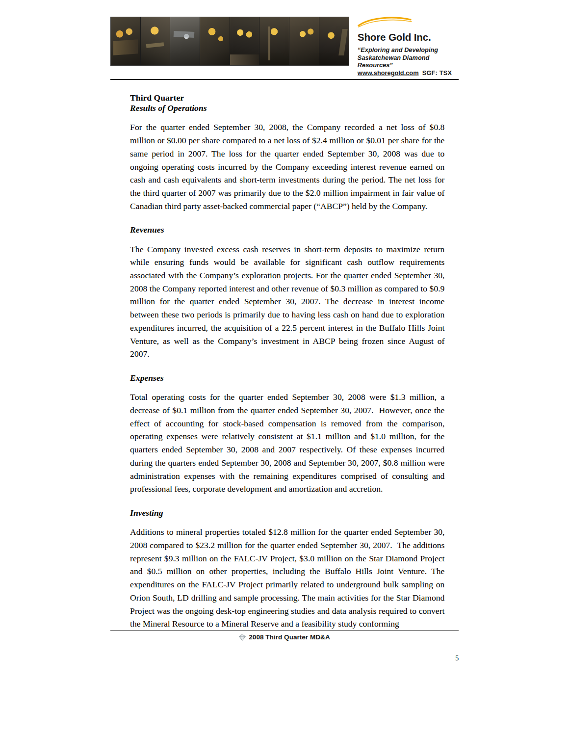Shore Gold Inc.
“Exploring and Developing
Saskatchewan Diamond Resources”
www.shoregold.com SGF: TSX
Third Quarter
Results of Operations
For the quarter ended September 30, 2008, the Company recorded a net loss of $0.8 million or $0.00 per share compared to a net loss of $2.4 million or $0.01 per share for the same period in 2007. The loss for the quarter ended September 30, 2008 was due to ongoing operating costs incurred by the Company exceeding interest revenue earned on cash and cash equivalents and short-term investments during the period. The net loss for the third quarter of 2007 was primarily due to the $2.0 million impairment in fair value of Canadian third party asset-backed commercial paper (“ABCP”) held by the Company.
Revenues
The Company invested excess cash reserves in short-term deposits to maximize return while ensuring funds would be available for significant cash outflow requirements associated with the Company’s exploration projects. For the quarter ended September 30, 2008 the Company reported interest and other revenue of $0.3 million as compared to $0.9 million for the quarter ended September 30, 2007. The decrease in interest income between these two periods is primarily due to having less cash on hand due to exploration expenditures incurred, the acquisition of a 22.5 percent interest in the Buffalo Hills Joint Venture, as well as the Company’s investment in ABCP being frozen since August of 2007.
Expenses
Total operating costs for the quarter ended September 30, 2008 were $1.3 million, a decrease of $0.1 million from the quarter ended September 30, 2007. However, once the effect of accounting for stock-based compensation is removed from the comparison, operating expenses were relatively consistent at $1.1 million and $1.0 million, for the quarters ended September 30, 2008 and 2007 respectively. Of these expenses incurred during the quarters ended September 30, 2008 and September 30, 2007, $0.8 million were administration expenses with the remaining expenditures comprised of consulting and professional fees, corporate development and amortization and accretion.
Investing
Additions to mineral properties totaled $12.8 million for the quarter ended September 30, 2008 compared to $23.2 million for the quarter ended September 30, 2007. The additions represent $9.3 million on the FALC-JV Project, $3.0 million on the Star Diamond Project and $0.5 million on other properties, including the Buffalo Hills Joint Venture. The expenditures on the FALC-JV Project primarily related to underground bulk sampling on Orion South, LD drilling and sample processing. The main activities for the Star Diamond Project was the ongoing desk-top engineering studies and data analysis required to convert the Mineral Resource to a Mineral Reserve and a feasibility study conforming
2008 Third Quarter MD&A
5